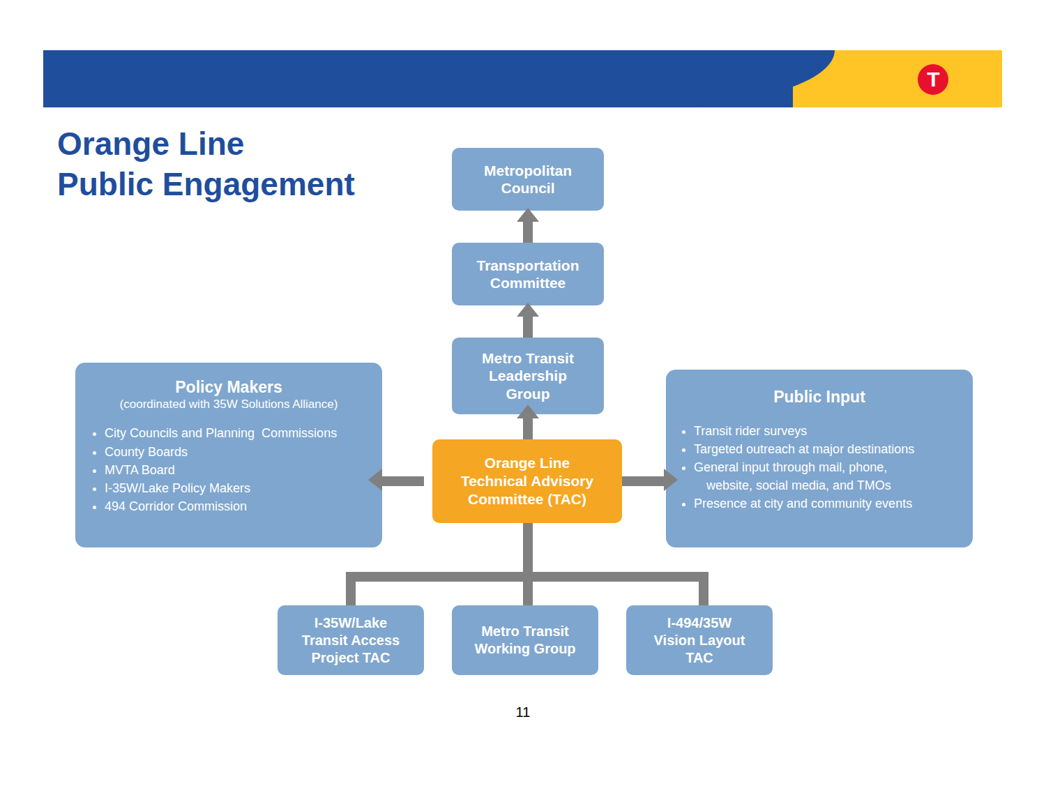T
Orange Line
Public Engagement
Metropolitan
Council
Transportation
Committee
Metro Transit
Leadership
Group
Orange Line
Technical Advisory
Committee (TAC)
Policy Makers
(coordinated with 35W Solutions Alliance)
City Councils and Planning Commissions
County Boards
MVTA Board
I-35W/Lake Policy Makers
494 Corridor Commission
Public Input
Transit rider surveys
Targeted outreach at major destinations
General input through mail, phone,
website, social media, and TMOs
Presence at city and community events
I-35W/Lake
Transit Access
Project TAC
Metro Transit
Working Group
I-494/35W
Vision Layout
TAC
11